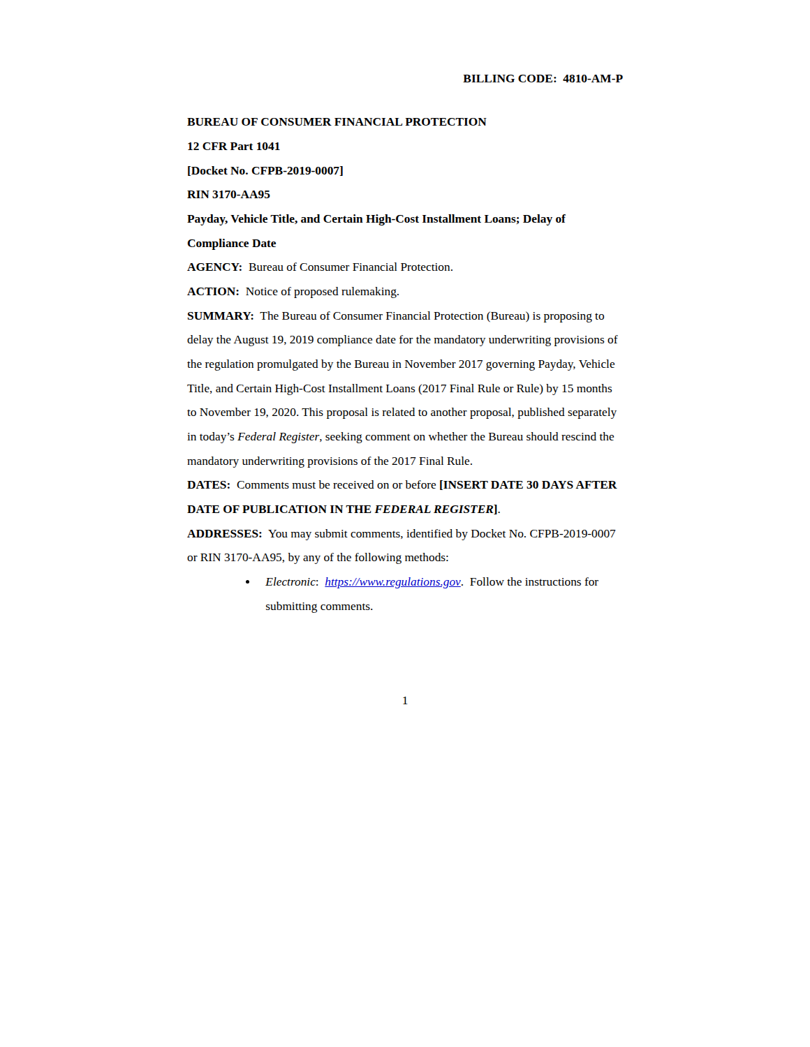BILLING CODE: 4810-AM-P
BUREAU OF CONSUMER FINANCIAL PROTECTION
12 CFR Part 1041
[Docket No. CFPB-2019-0007]
RIN 3170-AA95
Payday, Vehicle Title, and Certain High-Cost Installment Loans; Delay of Compliance Date
AGENCY: Bureau of Consumer Financial Protection.
ACTION: Notice of proposed rulemaking.
SUMMARY: The Bureau of Consumer Financial Protection (Bureau) is proposing to delay the August 19, 2019 compliance date for the mandatory underwriting provisions of the regulation promulgated by the Bureau in November 2017 governing Payday, Vehicle Title, and Certain High-Cost Installment Loans (2017 Final Rule or Rule) by 15 months to November 19, 2020. This proposal is related to another proposal, published separately in today’s Federal Register, seeking comment on whether the Bureau should rescind the mandatory underwriting provisions of the 2017 Final Rule.
DATES: Comments must be received on or before [INSERT DATE 30 DAYS AFTER DATE OF PUBLICATION IN THE FEDERAL REGISTER].
ADDRESSES: You may submit comments, identified by Docket No. CFPB-2019-0007 or RIN 3170-AA95, by any of the following methods:
Electronic: https://www.regulations.gov. Follow the instructions for submitting comments.
1